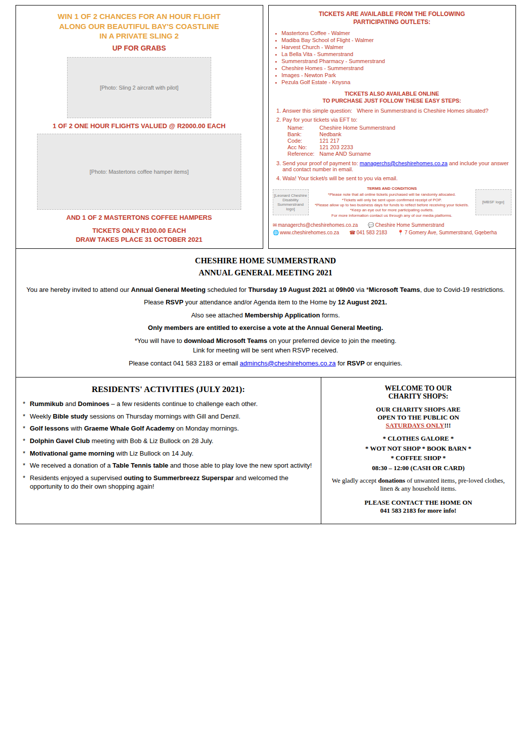WIN 1 OF 2 CHANCES FOR AN HOUR FLIGHT
ALONG OUR BEAUTIFUL BAY'S COASTLINE
IN A PRIVATE SLING 2
UP FOR GRABS
[Photo: Sling 2 aircraft with pilot]
1 OF 2 ONE HOUR FLIGHTS VALUED @ R2000.00 EACH
[Photo: Mastertons coffee hamper items]
AND 1 OF 2 MASTERTONS COFFEE HAMPERS
TICKETS ONLY R100.00 EACH
DRAW TAKES PLACE 31 OCTOBER 2021
TICKETS ARE AVAILABLE FROM THE FOLLOWING
PARTICIPATING OUTLETS:
Mastertons Coffee - Walmer
Madiba Bay School of Flight - Walmer
Harvest Church - Walmer
La Bella Vita - Summerstrand
Summerstrand Pharmacy - Summerstrand
Cheshire Homes - Summerstrand
Images - Newton Park
Pezula Golf Estate - Knysna
TICKETS ALSO AVAILABLE ONLINE
TO PURCHASE JUST FOLLOW THESE EASY STEPS:
Answer this simple question: Where in Summerstrand is Cheshire Homes situated?
Pay for your tickets via EFT to:
| Name: | Cheshire Home Summerstrand |
| Bank: | Nedbank |
| Code: | 121 217 |
| Acc No: | 121 203 2233 |
| Reference: | Name AND Surname |
Send your proof of payment to: managerchs@cheshirehomes.co.za and include your answer and contact number in email.
Wala! Your ticket/s will be sent to you via email.
[Leonard Cheshire Disability Summerstrand logo]
TERMS AND CONDITIONS *Please note that all online tickets purchased will be randomly allocated.
*Tickets will only be sent upon confirmed receipt of POP.
*Please allow up to two business days for funds to reflect before receiving your ticket/s.
*Keep an eye out for more participating outlets.
For more information contact us through any of our media platforms.
[MBSF logo]
✉ managerchs@cheshirehomes.co.za 💬 Cheshire Home Summerstrand 🌐 www.cheshirehomes.co.za ☎ 041 583 2183 📍 7 Gomery Ave, Summerstrand, Gqeberha
CHESHIRE HOME SUMMERSTRAND
ANNUAL GENERAL MEETING 2021
You are hereby invited to attend our Annual General Meeting scheduled for Thursday 19 August 2021 at 09h00 via *Microsoft Teams, due to Covid-19 restrictions.
Please RSVP your attendance and/or Agenda item to the Home by 12 August 2021.
Also see attached Membership Application forms.
Only members are entitled to exercise a vote at the Annual General Meeting.
*You will have to download Microsoft Teams on your preferred device to join the meeting.
Link for meeting will be sent when RSVP received.
Please contact 041 583 2183 or email adminchs@cheshirehomes.co.za for RSVP or enquiries.
RESIDENTS' ACTIVITIES (JULY 2021):
Rummikub and Dominoes – a few residents continue to challenge each other.
Weekly Bible study sessions on Thursday mornings with Gill and Denzil.
Golf lessons with Graeme Whale Golf Academy on Monday mornings.
Dolphin Gavel Club meeting with Bob & Liz Bullock on 28 July.
Motivational game morning with Liz Bullock on 14 July.
We received a donation of a Table Tennis table and those able to play love the new sport activity!
Residents enjoyed a supervised outing to Summerbreezz Superspar and welcomed the opportunity to do their own shopping again!
WELCOME TO OUR
CHARITY SHOPS:
OUR CHARITY SHOPS ARE
OPEN TO THE PUBLIC ON
SATURDAYS ONLY!!!
* CLOTHES GALORE *
* WOT NOT SHOP * BOOK BARN *
* COFFEE SHOP *
08:30 – 12:00 (CASH OR CARD)
We gladly accept donations of unwanted items, pre-loved clothes, linen & any household items.
PLEASE CONTACT THE HOME ON
041 583 2183 for more info!